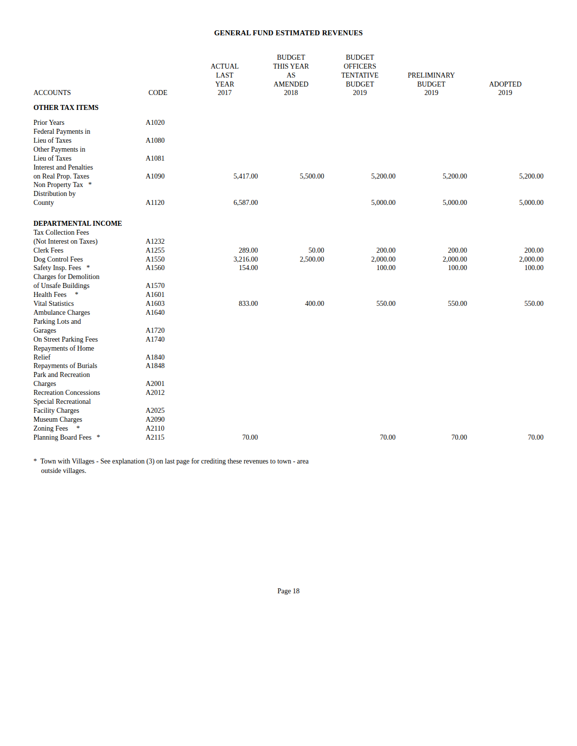GENERAL FUND ESTIMATED REVENUES
| | | | BUDGET | BUDGET | | |
| --- | --- | --- | --- | --- | --- | --- |
| | | ACTUAL | THIS YEAR | OFFICERS | | |
| | | LAST | AS | TENTATIVE | PRELIMINARY | |
| | | YEAR | AMENDED | BUDGET | BUDGET | ADOPTED |
| ACCOUNTS | CODE | 2017 | 2018 | 2019 | 2019 | 2019 |
| OTHER TAX ITEMS | | | | | | |
| Prior Years | A1020 | | | | | |
| Federal Payments in | | | | | | |
| Lieu of Taxes | A1080 | | | | | |
| Other Payments in | | | | | | |
| Lieu of Taxes | A1081 | | | | | |
| Interest and Penalties | | | | | | |
| on Real Prop. Taxes | A1090 | 5,417.00 | 5,500.00 | 5,200.00 | 5,200.00 | 5,200.00 |
| Non Property Tax * | | | | | | |
| Distribution by | | | | | | |
| County | A1120 | 6,587.00 | | 5,000.00 | 5,000.00 | 5,000.00 |
| DEPARTMENTAL INCOME | | | | | | |
| Tax Collection Fees | | | | | | |
| (Not Interest on Taxes) | A1232 | | | | | |
| Clerk Fees | A1255 | 289.00 | 50.00 | 200.00 | 200.00 | 200.00 |
| Dog Control Fees | A1550 | 3,216.00 | 2,500.00 | 2,000.00 | 2,000.00 | 2,000.00 |
| Safety Insp. Fees * | A1560 | 154.00 | | 100.00 | 100.00 | 100.00 |
| Charges for Demolition | | | | | | |
| of Unsafe Buildings | A1570 | | | | | |
| Health Fees * | A1601 | | | | | |
| Vital Statistics | A1603 | 833.00 | 400.00 | 550.00 | 550.00 | 550.00 |
| Ambulance Charges | A1640 | | | | | |
| Parking Lots and | | | | | | |
| Garages | A1720 | | | | | |
| On Street Parking Fees | A1740 | | | | | |
| Repayments of Home | | | | | | |
| Relief | A1840 | | | | | |
| Repayments of Burials | A1848 | | | | | |
| Park and Recreation | | | | | | |
| Charges | A2001 | | | | | |
| Recreation Concessions | A2012 | | | | | |
| Special Recreational | | | | | | |
| Facility Charges | A2025 | | | | | |
| Museum Charges | A2090 | | | | | |
| Zoning Fees * | A2110 | | | | | |
| Planning Board Fees * | A2115 | 70.00 | | 70.00 | 70.00 | 70.00 |
* Town with Villages - See explanation (3) on last page for crediting these revenues to town - area outside villages.
Page 18